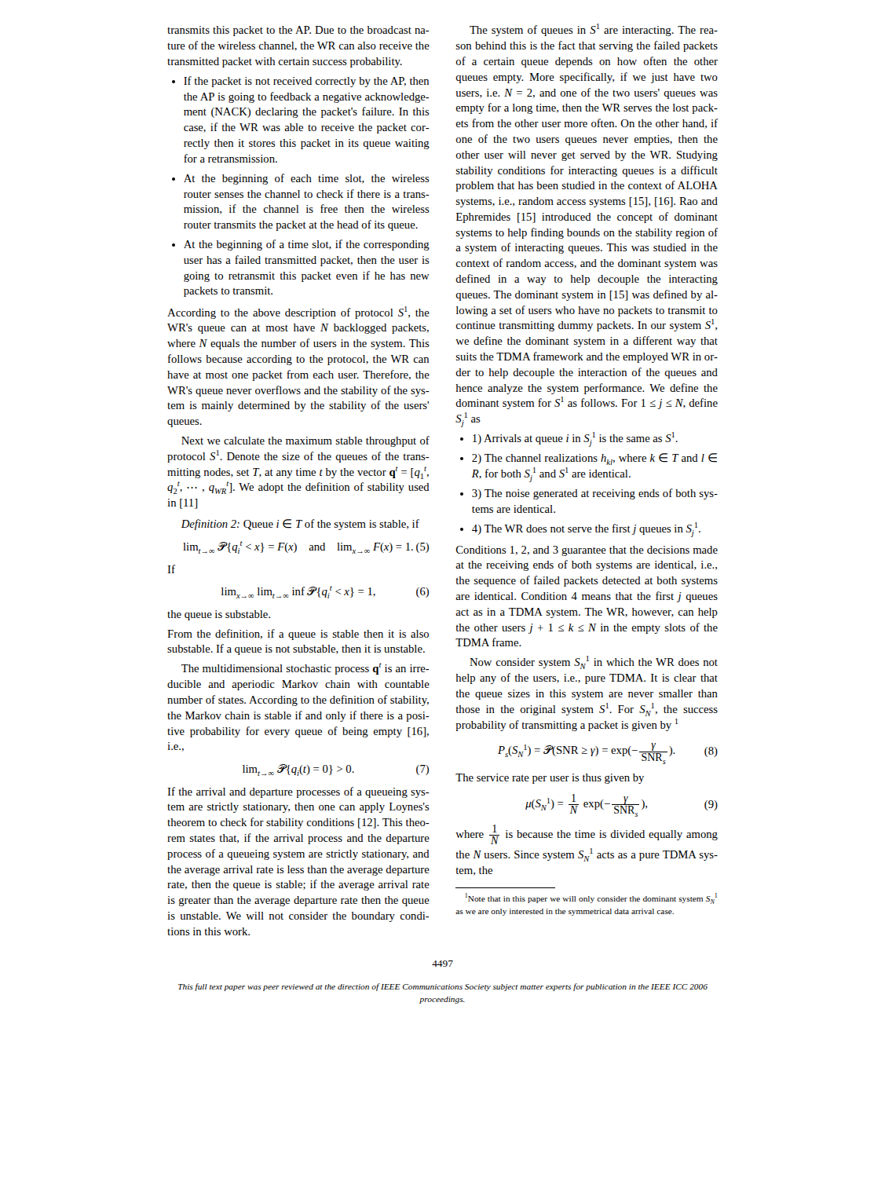transmits this packet to the AP. Due to the broadcast nature of the wireless channel, the WR can also receive the transmitted packet with certain success probability.
If the packet is not received correctly by the AP, then the AP is going to feedback a negative acknowledgement (NACK) declaring the packet's failure. In this case, if the WR was able to receive the packet correctly then it stores this packet in its queue waiting for a retransmission.
At the beginning of each time slot, the wireless router senses the channel to check if there is a transmission, if the channel is free then the wireless router transmits the packet at the head of its queue.
At the beginning of a time slot, if the corresponding user has a failed transmitted packet, then the user is going to retransmit this packet even if he has new packets to transmit.
According to the above description of protocol S1, the WR's queue can at most have N backlogged packets, where N equals the number of users in the system. This follows because according to the protocol, the WR can have at most one packet from each user. Therefore, the WR's queue never overflows and the stability of the system is mainly determined by the stability of the users' queues.
Next we calculate the maximum stable throughput of protocol S1. Denote the size of the queues of the transmitting nodes, set T, at any time t by the vector qt = [q1t, q2t, ⋯ , qWRt]. We adopt the definition of stability used in [11]
Definition 2: Queue i ∈ T of the system is stable, if
limt→∞ 𝒫{qit < x} = F(x) and limx→∞ F(x) = 1. (5)
If
limx→∞ limt→∞ inf 𝒫{qit < x} = 1, (6)
the queue is substable.
From the definition, if a queue is stable then it is also substable. If a queue is not substable, then it is unstable.
The multidimensional stochastic process qt is an irreducible and aperiodic Markov chain with countable number of states. According to the definition of stability, the Markov chain is stable if and only if there is a positive probability for every queue of being empty [16], i.e.,
limt→∞ 𝒫{qi(t) = 0} > 0. (7)
If the arrival and departure processes of a queueing system are strictly stationary, then one can apply Loynes's theorem to check for stability conditions [12]. This theorem states that, if the arrival process and the departure process of a queueing system are strictly stationary, and the average arrival rate is less than the average departure rate, then the queue is stable; if the average arrival rate is greater than the average departure rate then the queue is unstable. We will not consider the boundary conditions in this work.
The system of queues in S1 are interacting. The reason behind this is the fact that serving the failed packets of a certain queue depends on how often the other queues empty. More specifically, if we just have two users, i.e. N = 2, and one of the two users' queues was empty for a long time, then the WR serves the lost packets from the other user more often. On the other hand, if one of the two users queues never empties, then the other user will never get served by the WR. Studying stability conditions for interacting queues is a difficult problem that has been studied in the context of ALOHA systems, i.e., random access systems [15], [16]. Rao and Ephremides [15] introduced the concept of dominant systems to help finding bounds on the stability region of a system of interacting queues. This was studied in the context of random access, and the dominant system was defined in a way to help decouple the interacting queues. The dominant system in [15] was defined by allowing a set of users who have no packets to transmit to continue transmitting dummy packets. In our system S1, we define the dominant system in a different way that suits the TDMA framework and the employed WR in order to help decouple the interaction of the queues and hence analyze the system performance. We define the dominant system for S1 as follows. For 1 ≤ j ≤ N, define Sj1 as
1) Arrivals at queue i in Sj1 is the same as S1.
2) The channel realizations hkl, where k ∈ T and l ∈ R, for both Sj1 and S1 are identical.
3) The noise generated at receiving ends of both systems are identical.
4) The WR does not serve the first j queues in Sj1.
Conditions 1, 2, and 3 guarantee that the decisions made at the receiving ends of both systems are identical, i.e., the sequence of failed packets detected at both systems are identical. Condition 4 means that the first j queues act as in a TDMA system. The WR, however, can help the other users j + 1 ≤ k ≤ N in the empty slots of the TDMA frame.
Now consider system SN1 in which the WR does not help any of the users, i.e., pure TDMA. It is clear that the queue sizes in this system are never smaller than those in the original system S1. For SN1, the success probability of transmitting a packet is given by 1
Ps(SN1) = 𝒫(SNR ≥ γ) = exp(−γSNRs). (8)
The service rate per user is thus given by
μ(SN1) = 1 N exp(−γSNRs), (9)
where 1 N is because the time is divided equally among the N users. Since system SN1 acts as a pure TDMA system, the
1Note that in this paper we will only consider the dominant system SN1 as we are only interested in the symmetrical data arrival case.
4497
This full text paper was peer reviewed at the direction of IEEE Communications Society subject matter experts for publication in the IEEE ICC 2006 proceedings.